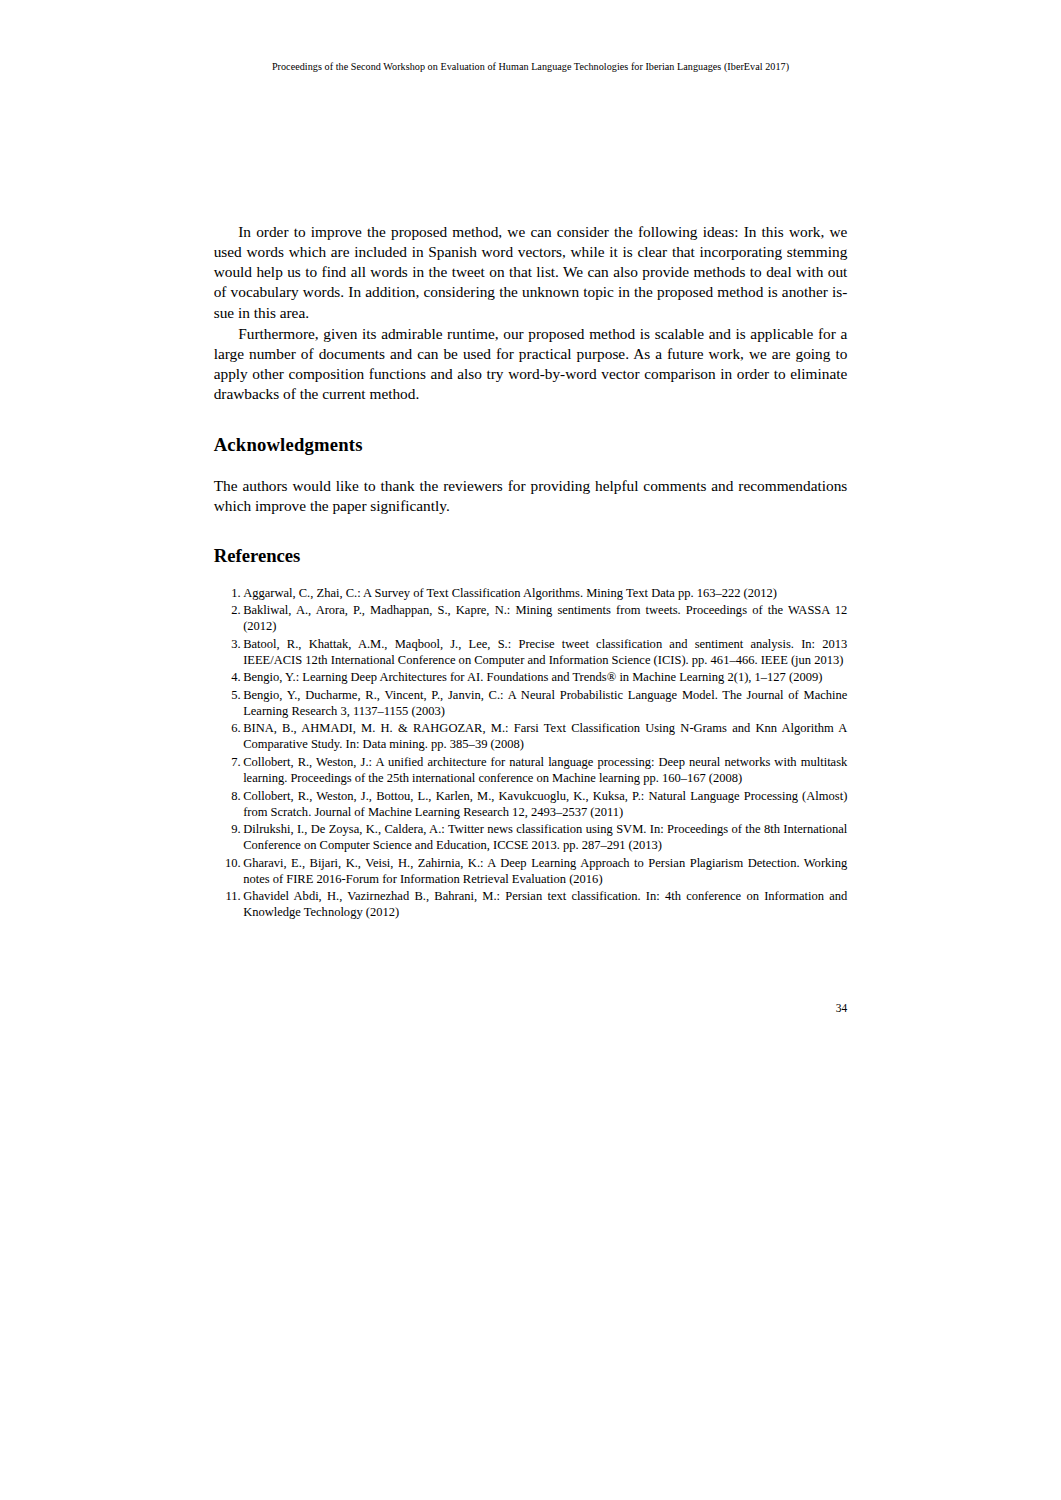Proceedings of the Second Workshop on Evaluation of Human Language Technologies for Iberian Languages (IberEval 2017)
In order to improve the proposed method, we can consider the following ideas: In this work, we used words which are included in Spanish word vectors, while it is clear that incorporating stemming would help us to find all words in the tweet on that list. We can also provide methods to deal with out of vocabulary words. In addition, considering the unknown topic in the proposed method is another issue in this area.
Furthermore, given its admirable runtime, our proposed method is scalable and is applicable for a large number of documents and can be used for practical purpose. As a future work, we are going to apply other composition functions and also try word-by-word vector comparison in order to eliminate drawbacks of the current method.
Acknowledgments
The authors would like to thank the reviewers for providing helpful comments and recommendations which improve the paper significantly.
References
Aggarwal, C., Zhai, C.: A Survey of Text Classification Algorithms. Mining Text Data pp. 163–222 (2012)
Bakliwal, A., Arora, P., Madhappan, S., Kapre, N.: Mining sentiments from tweets. Proceedings of the WASSA 12 (2012)
Batool, R., Khattak, A.M., Maqbool, J., Lee, S.: Precise tweet classification and sentiment analysis. In: 2013 IEEE/ACIS 12th International Conference on Computer and Information Science (ICIS). pp. 461–466. IEEE (jun 2013)
Bengio, Y.: Learning Deep Architectures for AI. Foundations and Trends® in Machine Learning 2(1), 1–127 (2009)
Bengio, Y., Ducharme, R., Vincent, P., Janvin, C.: A Neural Probabilistic Language Model. The Journal of Machine Learning Research 3, 1137–1155 (2003)
BINA, B., AHMADI, M. H. & RAHGOZAR, M.: Farsi Text Classification Using N-Grams and Knn Algorithm A Comparative Study. In: Data mining. pp. 385–39 (2008)
Collobert, R., Weston, J.: A unified architecture for natural language processing: Deep neural networks with multitask learning. Proceedings of the 25th international conference on Machine learning pp. 160–167 (2008)
Collobert, R., Weston, J., Bottou, L., Karlen, M., Kavukcuoglu, K., Kuksa, P.: Natural Language Processing (Almost) from Scratch. Journal of Machine Learning Research 12, 2493–2537 (2011)
Dilrukshi, I., De Zoysa, K., Caldera, A.: Twitter news classification using SVM. In: Proceedings of the 8th International Conference on Computer Science and Education, ICCSE 2013. pp. 287–291 (2013)
Gharavi, E., Bijari, K., Veisi, H., Zahirnia, K.: A Deep Learning Approach to Persian Plagiarism Detection. Working notes of FIRE 2016-Forum for Information Retrieval Evaluation (2016)
Ghavidel Abdi, H., Vazirnezhad B., Bahrani, M.: Persian text classification. In: 4th conference on Information and Knowledge Technology (2012)
34